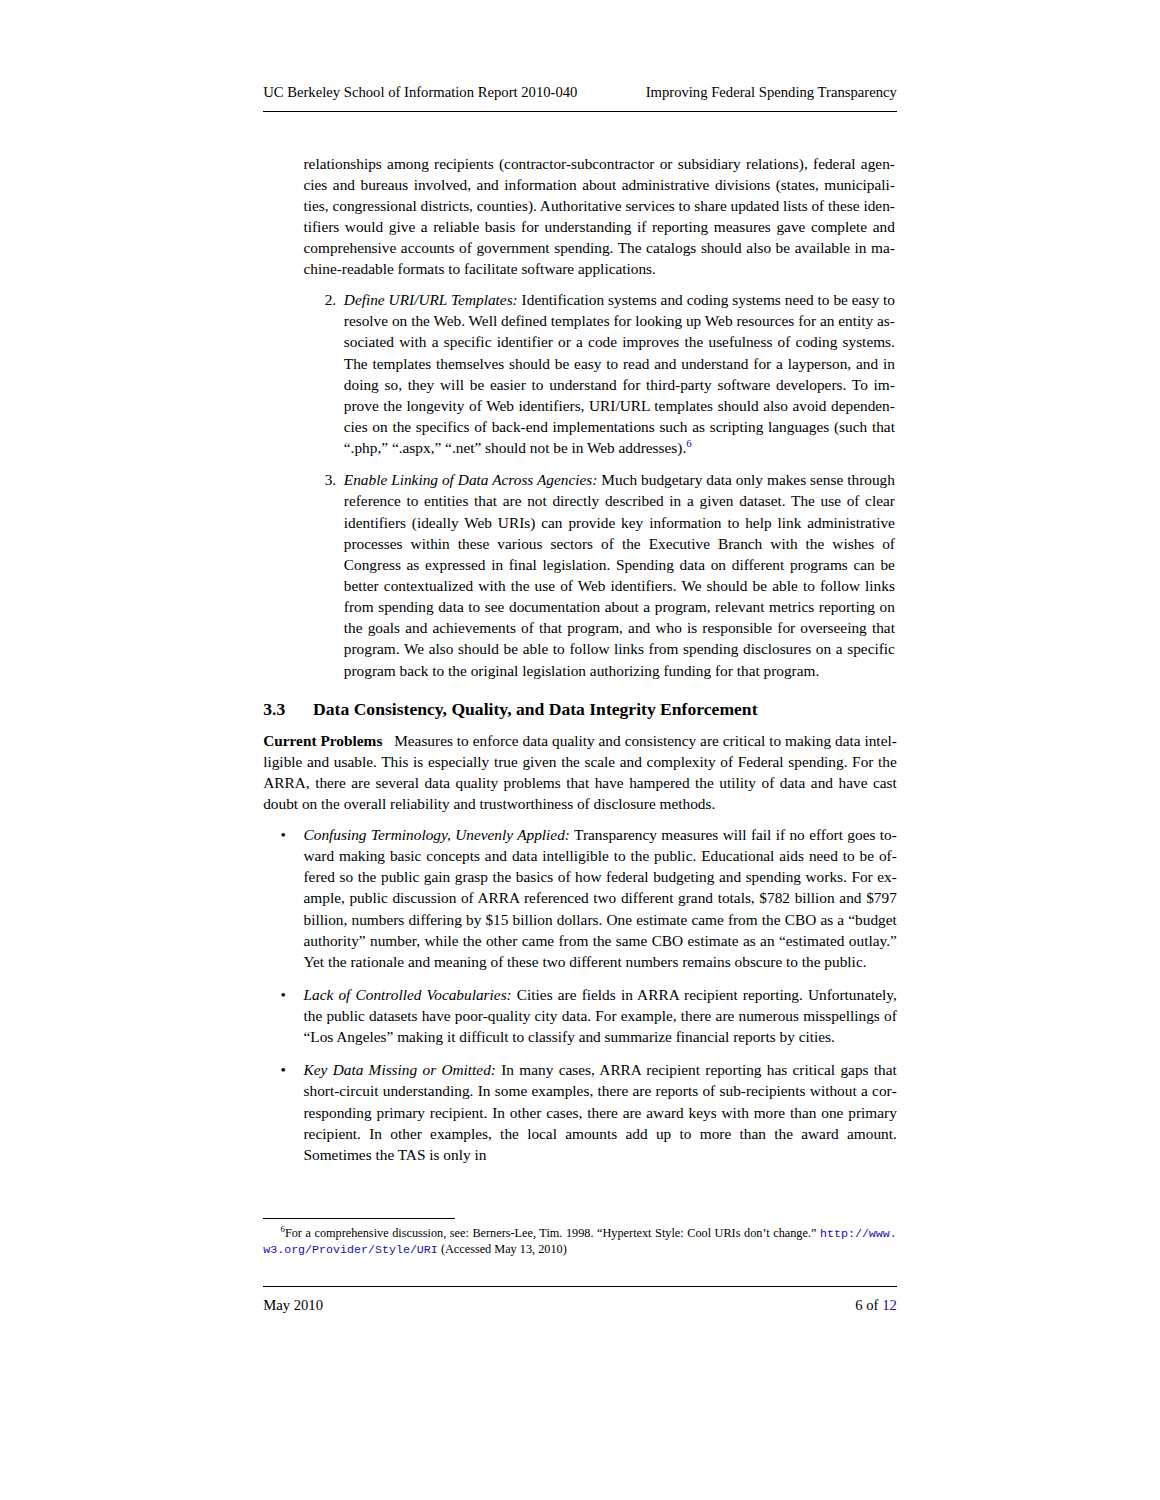UC Berkeley School of Information Report 2010-040
Improving Federal Spending Transparency
relationships among recipients (contractor-subcontractor or subsidiary relations), federal agencies and bureaus involved, and information about administrative divisions (states, municipalities, congressional districts, counties). Authoritative services to share updated lists of these identifiers would give a reliable basis for understanding if reporting measures gave complete and comprehensive accounts of government spending. The catalogs should also be available in machine-readable formats to facilitate software applications.
2. Define URI/URL Templates: Identification systems and coding systems need to be easy to resolve on the Web. Well defined templates for looking up Web resources for an entity associated with a specific identifier or a code improves the usefulness of coding systems. The templates themselves should be easy to read and understand for a layperson, and in doing so, they will be easier to understand for third-party software developers. To improve the longevity of Web identifiers, URI/URL templates should also avoid dependencies on the specifics of back-end implementations such as scripting languages (such that “.php,” “.aspx,” “.net” should not be in Web addresses).6
3. Enable Linking of Data Across Agencies: Much budgetary data only makes sense through reference to entities that are not directly described in a given dataset. The use of clear identifiers (ideally Web URIs) can provide key information to help link administrative processes within these various sectors of the Executive Branch with the wishes of Congress as expressed in final legislation. Spending data on different programs can be better contextualized with the use of Web identifiers. We should be able to follow links from spending data to see documentation about a program, relevant metrics reporting on the goals and achievements of that program, and who is responsible for overseeing that program. We also should be able to follow links from spending disclosures on a specific program back to the original legislation authorizing funding for that program.
3.3 Data Consistency, Quality, and Data Integrity Enforcement
Current Problems Measures to enforce data quality and consistency are critical to making data intelligible and usable. This is especially true given the scale and complexity of Federal spending. For the ARRA, there are several data quality problems that have hampered the utility of data and have cast doubt on the overall reliability and trustworthiness of disclosure methods.
Confusing Terminology, Unevenly Applied: Transparency measures will fail if no effort goes toward making basic concepts and data intelligible to the public. Educational aids need to be offered so the public gain grasp the basics of how federal budgeting and spending works. For example, public discussion of ARRA referenced two different grand totals, $782 billion and $797 billion, numbers differing by $15 billion dollars. One estimate came from the CBO as a “budget authority” number, while the other came from the same CBO estimate as an “estimated outlay.” Yet the rationale and meaning of these two different numbers remains obscure to the public.
Lack of Controlled Vocabularies: Cities are fields in ARRA recipient reporting. Unfortunately, the public datasets have poor-quality city data. For example, there are numerous misspellings of “Los Angeles” making it difficult to classify and summarize financial reports by cities.
Key Data Missing or Omitted: In many cases, ARRA recipient reporting has critical gaps that short-circuit understanding. In some examples, there are reports of sub-recipients without a corresponding primary recipient. In other cases, there are award keys with more than one primary recipient. In other examples, the local amounts add up to more than the award amount. Sometimes the TAS is only in
6For a comprehensive discussion, see: Berners-Lee, Tim. 1998. “Hypertext Style: Cool URIs don’t change.” http://www.w3.org/Provider/Style/URI (Accessed May 13, 2010)
May 2010
6 of 12